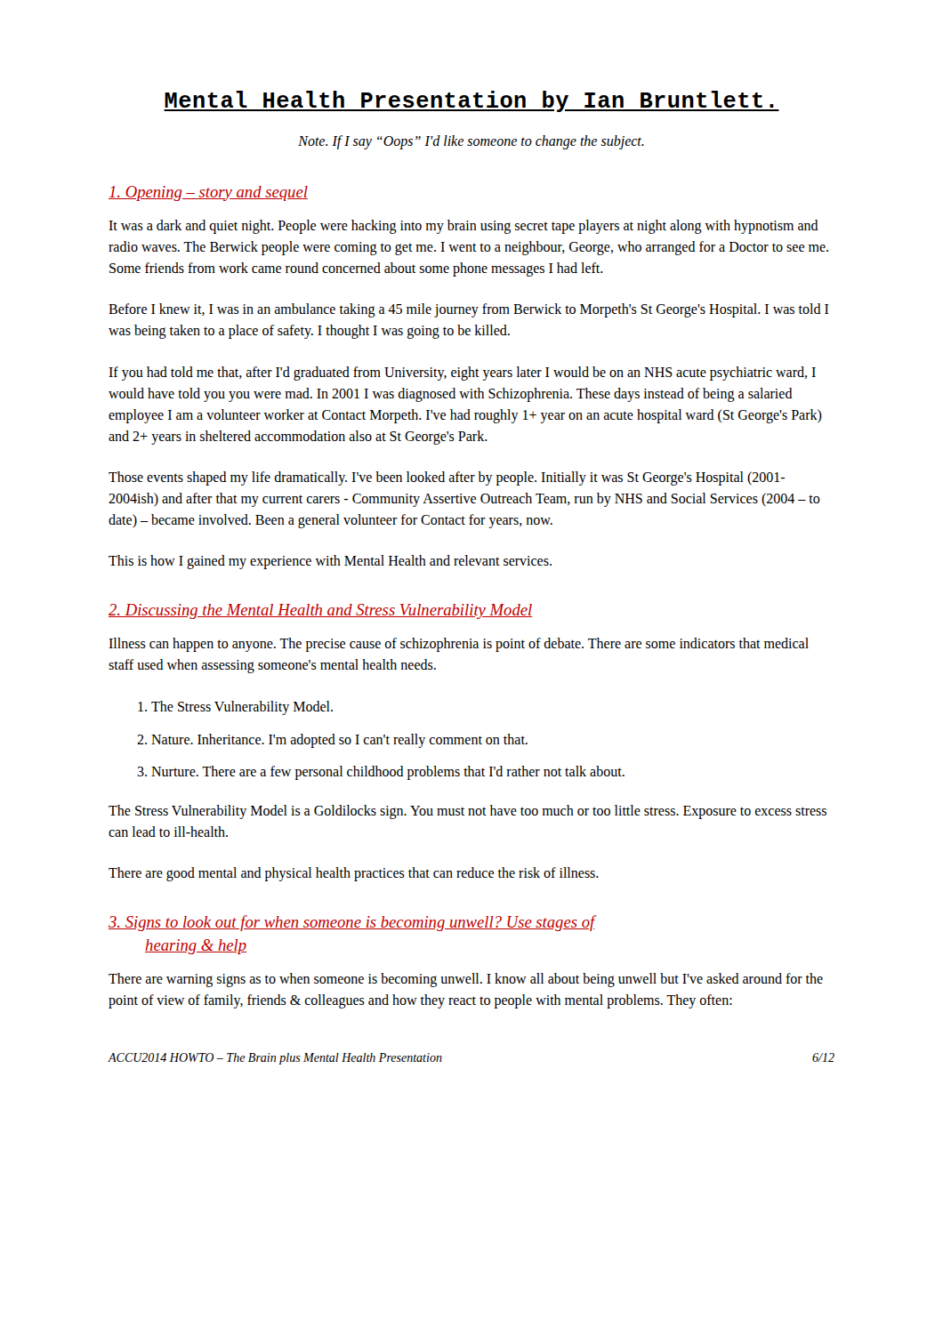Mental Health Presentation by Ian Bruntlett.
Note. If I say “Oops” I'd like someone to change the subject.
1. Opening – story and sequel
It was a dark and quiet night. People were hacking into my brain using secret tape players at night along with hypnotism and radio waves. The Berwick people were coming to get me. I went to a neighbour, George, who arranged for a Doctor to see me. Some friends from work came round concerned about some phone messages I had left.
Before I knew it, I was in an ambulance taking a 45 mile journey from Berwick to Morpeth's St George's Hospital. I was told I was being taken to a place of safety. I thought I was going to be killed.
If you had told me that, after I'd graduated from University, eight years later I would be on an NHS acute psychiatric ward, I would have told you you were mad. In 2001 I was diagnosed with Schizophrenia. These days instead of being a salaried employee I am a volunteer worker at Contact Morpeth. I've had roughly 1+ year on an acute hospital ward (St George's Park) and 2+ years in sheltered accommodation also at St George's Park.
Those events shaped my life dramatically. I've been looked after by people. Initially it was St George's Hospital (2001-2004ish) and after that my current carers - Community Assertive Outreach Team, run by NHS and Social Services (2004 – to date) – became involved. Been a general volunteer for Contact for years, now.
This is how I gained my experience with Mental Health and relevant services.
2. Discussing the Mental Health and Stress Vulnerability Model
Illness can happen to anyone. The precise cause of schizophrenia is point of debate. There are some indicators that medical staff used when assessing someone's mental health needs.
The Stress Vulnerability Model.
Nature. Inheritance. I'm adopted so I can't really comment on that.
Nurture. There are a few personal childhood problems that I'd rather not talk about.
The Stress Vulnerability Model is a Goldilocks sign. You must not have too much or too little stress. Exposure to excess stress can lead to ill-health.
There are good mental and physical health practices that can reduce the risk of illness.
3. Signs to look out for when someone is becoming unwell? Use stages of hearing & help
There are warning signs as to when someone is becoming unwell. I know all about being unwell but I've asked around for the point of view of family, friends & colleagues and how they react to people with mental problems. They often:
ACCU2014 HOWTO – The Brain plus Mental Health Presentation 6/12